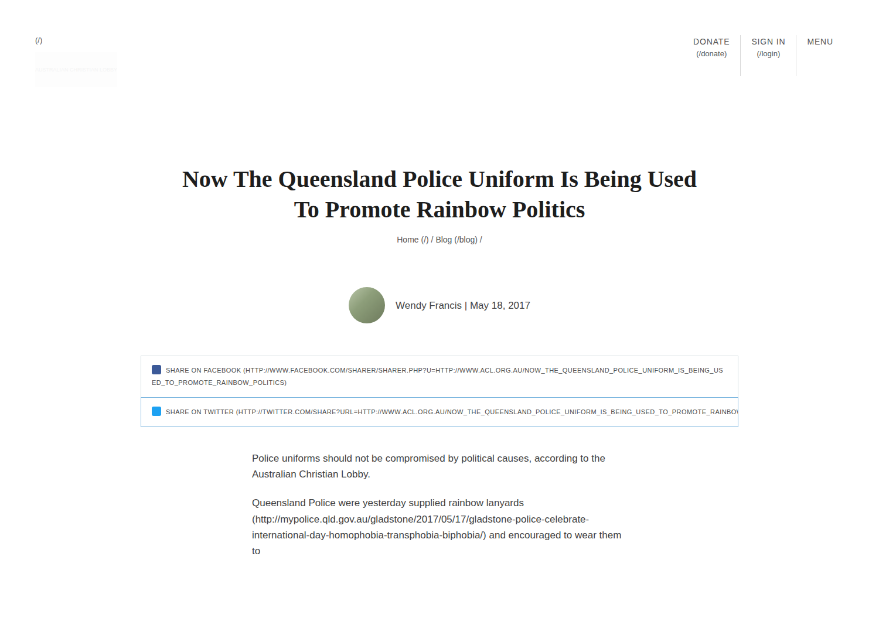(/)
AUSTRALIAN CHRISTIAN LOBBY
DONATE (/donate)
SIGN IN (/login)
MENU
Now The Queensland Police Uniform Is Being Used To Promote Rainbow Politics
Home (/) / Blog (/blog) /
Wendy Francis | May 18, 2017
SHARE ON FACEBOOK (HTTP://WWW.FACEBOOK.COM/SHARER/SHARER.PHP?U=HTTP://WWW.ACL.ORG.AU/NOW_THE_QUEENSLAND_POLICE_UNIFORM_IS_BEING_USED_TO_PROMOTE_RAINBOW_POLITICS)
SHARE ON TWITTER (HTTP://TWITTER.COM/SHARE?URL=HTTP://WWW.ACL.ORG.AU/NOW_THE_QUEENSLAND_POLICE_UNIFORM_IS_BEING_USED_TO_PROMOTE_RAINBOW_POLITICS&RELATED=ACLOBBY&TEXT=NOW+THE+QUEENSLAND+POL
Police uniforms should not be compromised by political causes, according to the Australian Christian Lobby.
Queensland Police were yesterday supplied rainbow lanyards (http://mypolice.qld.gov.au/gladstone/2017/05/17/gladstone-police-celebrate-international-day-homophobia-transphobia-biphobia/) and encouraged to wear them to